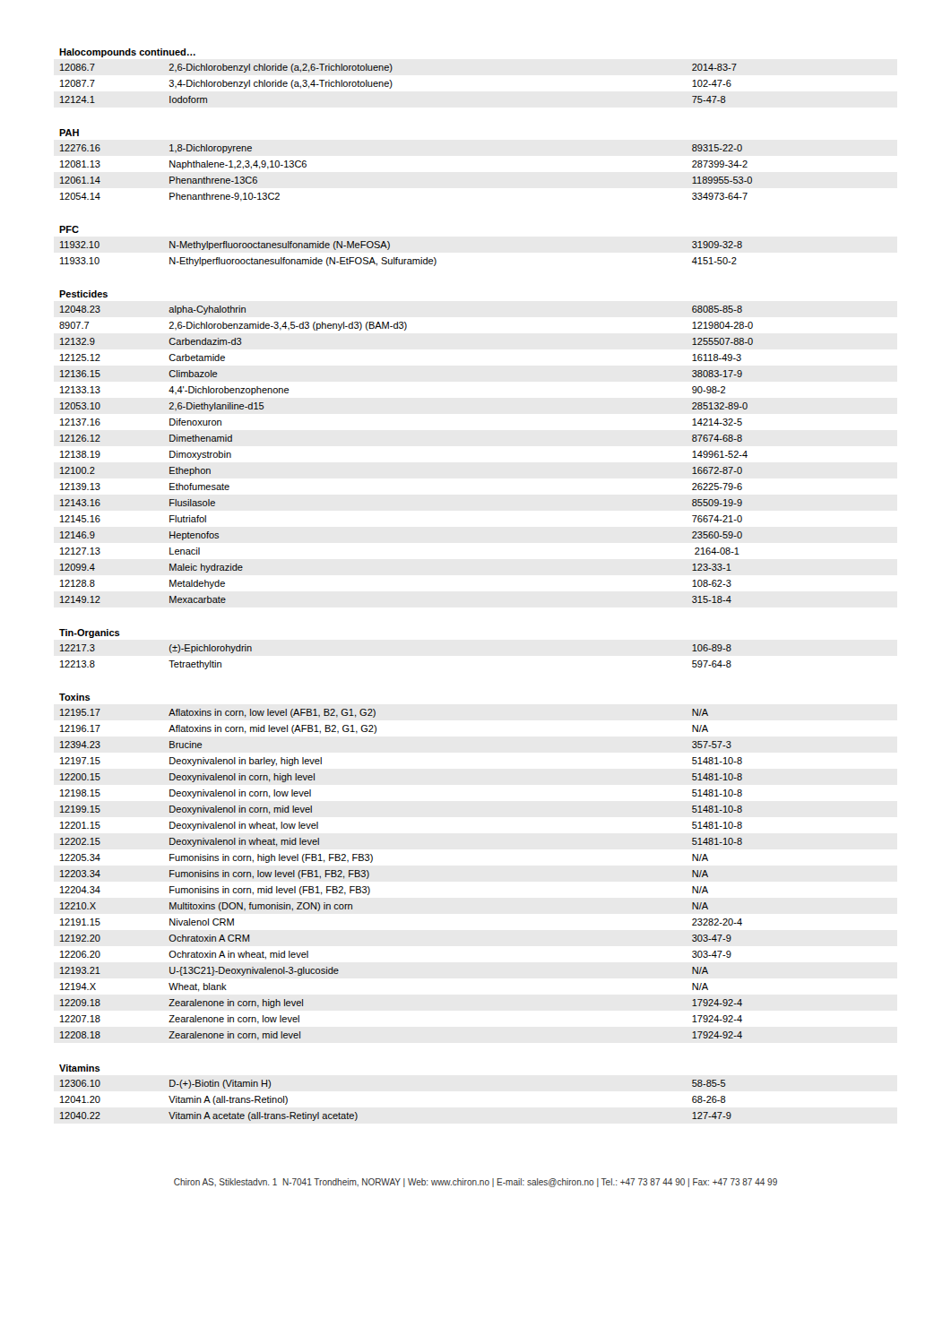| Halocompounds continued… |
| 12086.7 | 2,6-Dichlorobenzyl chloride (a,2,6-Trichlorotoluene) | 2014-83-7 |
| 12087.7 | 3,4-Dichlorobenzyl chloride (a,3,4-Trichlorotoluene) | 102-47-6 |
| 12124.1 | Iodoform | 75-47-8 |
| PAH |
| 12276.16 | 1,8-Dichloropyrene | 89315-22-0 |
| 12081.13 | Naphthalene-1,2,3,4,9,10-13C6 | 287399-34-2 |
| 12061.14 | Phenanthrene-13C6 | 1189955-53-0 |
| 12054.14 | Phenanthrene-9,10-13C2 | 334973-64-7 |
| PFC |
| 11932.10 | N-Methylperfluorooctanesulfonamide (N-MeFOSA) | 31909-32-8 |
| 11933.10 | N-Ethylperfluorooctanesulfonamide (N-EtFOSA, Sulfuramide) | 4151-50-2 |
| Pesticides |
| 12048.23 | alpha-Cyhalothrin | 68085-85-8 |
| 8907.7 | 2,6-Dichlorobenzamide-3,4,5-d3 (phenyl-d3) (BAM-d3) | 1219804-28-0 |
| 12132.9 | Carbendazim-d3 | 1255507-88-0 |
| 12125.12 | Carbetamide | 16118-49-3 |
| 12136.15 | Climbazole | 38083-17-9 |
| 12133.13 | 4,4'-Dichlorobenzophenone | 90-98-2 |
| 12053.10 | 2,6-Diethylaniline-d15 | 285132-89-0 |
| 12137.16 | Difenoxuron | 14214-32-5 |
| 12126.12 | Dimethenamid | 87674-68-8 |
| 12138.19 | Dimoxystrobin | 149961-52-4 |
| 12100.2 | Ethephon | 16672-87-0 |
| 12139.13 | Ethofumesate | 26225-79-6 |
| 12143.16 | Flusilasole | 85509-19-9 |
| 12145.16 | Flutriafol | 76674-21-0 |
| 12146.9 | Heptenofos | 23560-59-0 |
| 12127.13 | Lenacil | 2164-08-1 |
| 12099.4 | Maleic hydrazide | 123-33-1 |
| 12128.8 | Metaldehyde | 108-62-3 |
| 12149.12 | Mexacarbate | 315-18-4 |
| Tin-Organics |
| 12217.3 | (±)-Epichlorohydrin | 106-89-8 |
| 12213.8 | Tetraethyltin | 597-64-8 |
| Toxins |
| 12195.17 | Aflatoxins in corn, low level (AFB1, B2, G1, G2) | N/A |
| 12196.17 | Aflatoxins in corn, mid level (AFB1, B2, G1, G2) | N/A |
| 12394.23 | Brucine | 357-57-3 |
| 12197.15 | Deoxynivalenol in barley, high level | 51481-10-8 |
| 12200.15 | Deoxynivalenol in corn, high level | 51481-10-8 |
| 12198.15 | Deoxynivalenol in corn, low level | 51481-10-8 |
| 12199.15 | Deoxynivalenol in corn, mid level | 51481-10-8 |
| 12201.15 | Deoxynivalenol in wheat, low level | 51481-10-8 |
| 12202.15 | Deoxynivalenol in wheat, mid level | 51481-10-8 |
| 12205.34 | Fumonisins in corn, high level (FB1, FB2, FB3) | N/A |
| 12203.34 | Fumonisins in corn, low level (FB1, FB2, FB3) | N/A |
| 12204.34 | Fumonisins in corn, mid level (FB1, FB2, FB3) | N/A |
| 12210.X | Multitoxins (DON, fumonisin, ZON) in corn | N/A |
| 12191.15 | Nivalenol CRM | 23282-20-4 |
| 12192.20 | Ochratoxin A CRM | 303-47-9 |
| 12206.20 | Ochratoxin A in wheat, mid level | 303-47-9 |
| 12193.21 | U-{13C21}-Deoxynivalenol-3-glucoside | N/A |
| 12194.X | Wheat, blank | N/A |
| 12209.18 | Zearalenone in corn, high level | 17924-92-4 |
| 12207.18 | Zearalenone in corn, low level | 17924-92-4 |
| 12208.18 | Zearalenone in corn, mid level | 17924-92-4 |
| Vitamins |
| 12306.10 | D-(+)-Biotin (Vitamin H) | 58-85-5 |
| 12041.20 | Vitamin A (all-trans-Retinol) | 68-26-8 |
| 12040.22 | Vitamin A acetate (all-trans-Retinyl acetate) | 127-47-9 |
Chiron AS, Stiklestadvn. 1 N-7041 Trondheim, NORWAY | Web: www.chiron.no | E-mail: sales@chiron.no | Tel.: +47 73 87 44 90 | Fax: +47 73 87 44 99